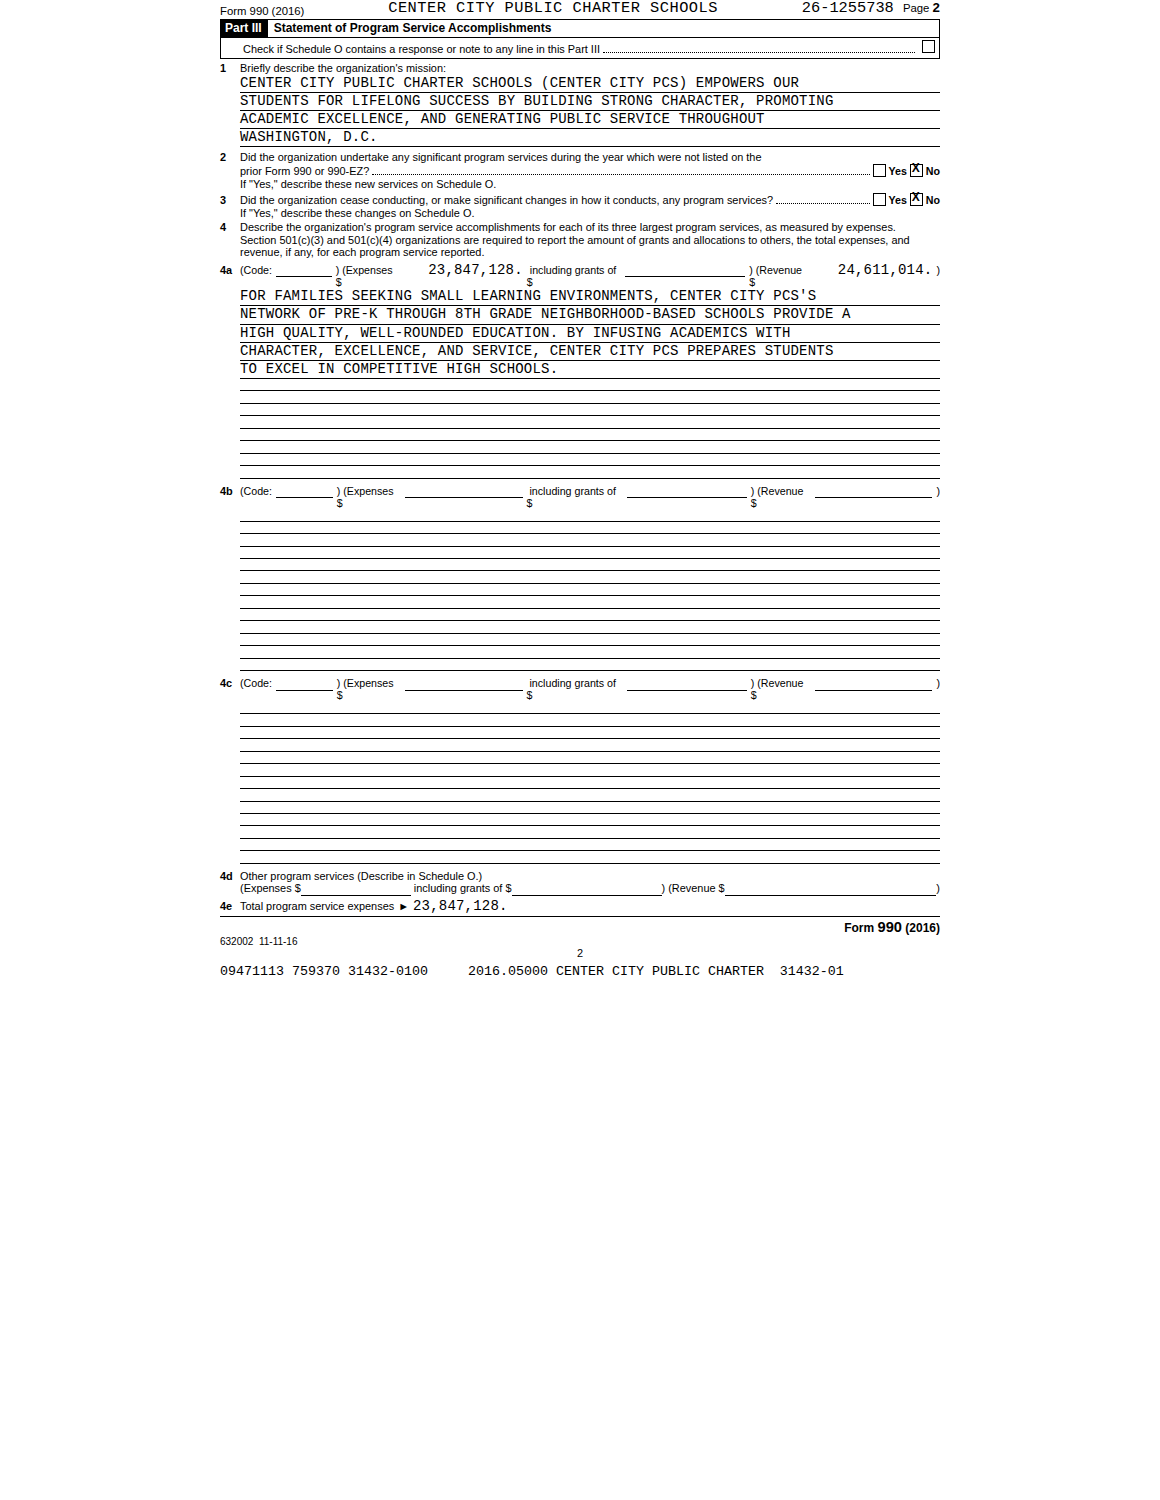Form 990 (2016)
CENTER CITY PUBLIC CHARTER SCHOOLS
26-1255738 Page 2
Part III
Statement of Program Service Accomplishments
Check if Schedule O contains a response or note to any line in this Part III
1
Briefly describe the organization's mission:
CENTER CITY PUBLIC CHARTER SCHOOLS (CENTER CITY PCS) EMPOWERS OUR STUDENTS FOR LIFELONG SUCCESS BY BUILDING STRONG CHARACTER, PROMOTING ACADEMIC EXCELLENCE, AND GENERATING PUBLIC SERVICE THROUGHOUT WASHINGTON, D.C.
2
Did the organization undertake any significant program services during the year which were not listed on the
prior Form 990 or 990-EZ? Yes No
If "Yes," describe these new services on Schedule O.
3
Did the organization cease conducting, or make significant changes in how it conducts, any program services? Yes No
If "Yes," describe these changes on Schedule O.
4
Describe the organization's program service accomplishments for each of its three largest program services, as measured by expenses.
Section 501(c)(3) and 501(c)(4) organizations are required to report the amount of grants and allocations to others, the total expenses, and
revenue, if any, for each program service reported.
4a
(Code: ) (Expenses $ 23,847,128. including grants of $ ) (Revenue $ 24,611,014. )
FOR FAMILIES SEEKING SMALL LEARNING ENVIRONMENTS, CENTER CITY PCS'S NETWORK OF PRE-K THROUGH 8TH GRADE NEIGHBORHOOD-BASED SCHOOLS PROVIDE A HIGH QUALITY, WELL-ROUNDED EDUCATION. BY INFUSING ACADEMICS WITH CHARACTER, EXCELLENCE, AND SERVICE, CENTER CITY PCS PREPARES STUDENTS TO EXCEL IN COMPETITIVE HIGH SCHOOLS.
4b
(Code: ) (Expenses $ including grants of $ ) (Revenue $ )
4c
(Code: ) (Expenses $ including grants of $ ) (Revenue $ )
4d
Other program services (Describe in Schedule O.)
(Expenses $ including grants of $ ) (Revenue $ )
4e
Total program service expenses ► 23,847,128.
Form 990 (2016)
632002 11-11-16
2
09471113 759370 31432-0100 2016.05000 CENTER CITY PUBLIC CHARTER 31432-01